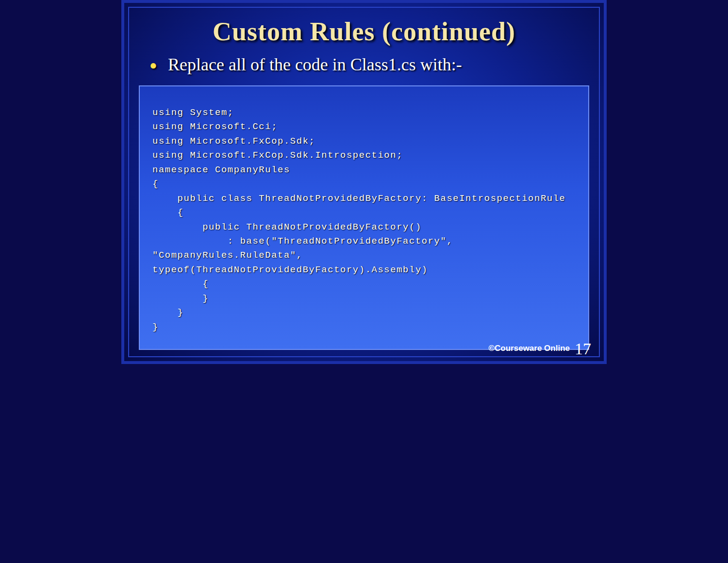Custom Rules (continued)
Replace all of the code in Class1.cs with:-
using System;
using Microsoft.Cci;
using Microsoft.FxCop.Sdk;
using Microsoft.FxCop.Sdk.Introspection;
namespace CompanyRules
{
    public class ThreadNotProvidedByFactory: BaseIntrospectionRule
    {
        public ThreadNotProvidedByFactory()
            : base("ThreadNotProvidedByFactory",
"CompanyRules.RuleData", typeof(ThreadNotProvidedByFactory).Assembly)
        {
        }
    }
}
©Courseware Online
17